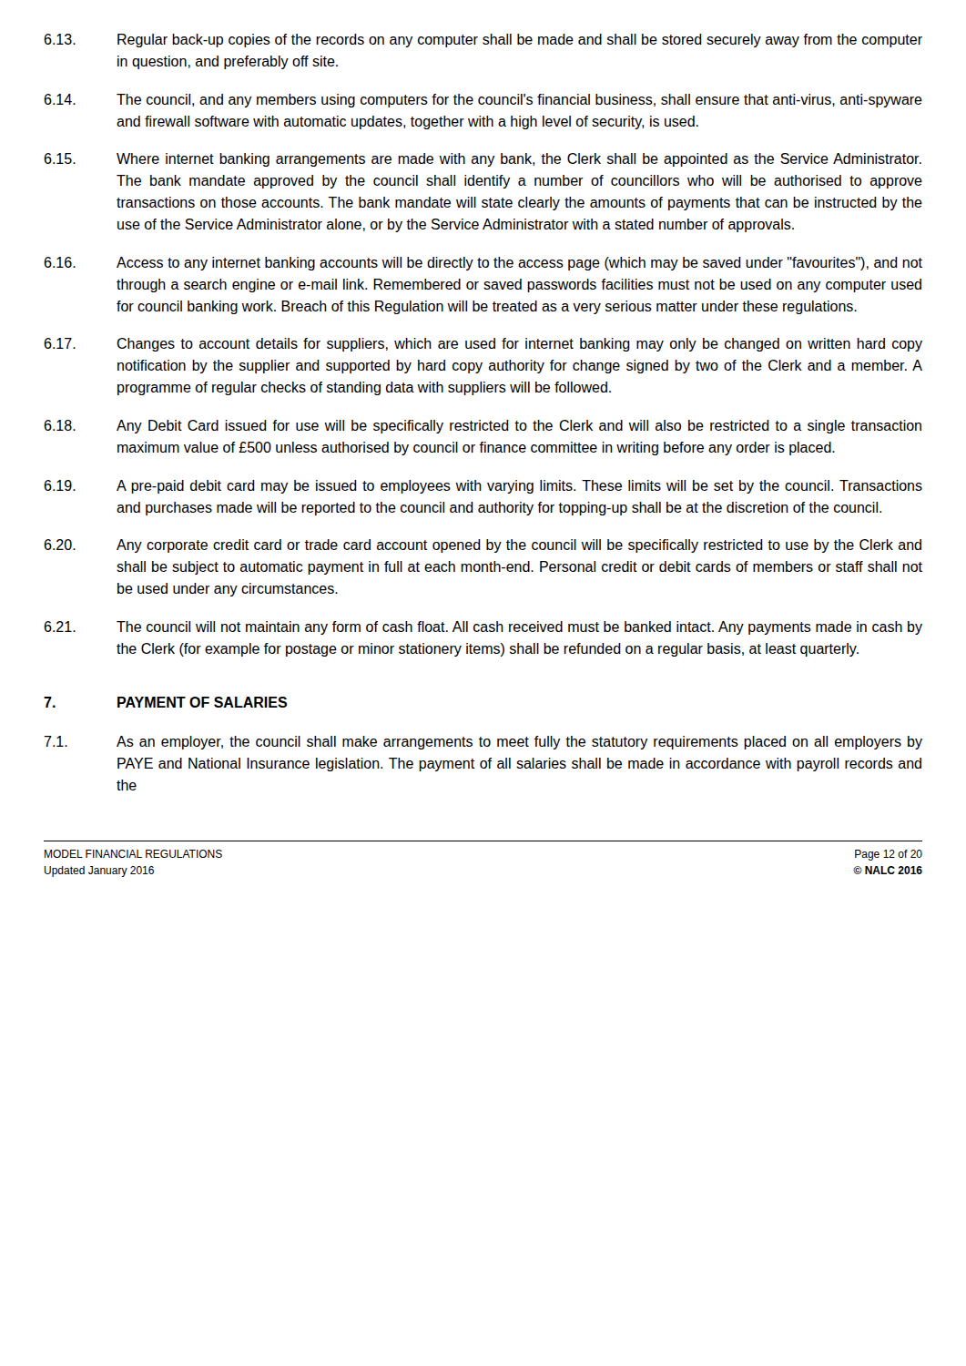6.13.
Regular back-up copies of the records on any computer shall be made and shall be stored securely away from the computer in question, and preferably off site.
6.14.
The council, and any members using computers for the council's financial business, shall ensure that anti-virus, anti-spyware and firewall software with automatic updates, together with a high level of security, is used.
6.15.
Where internet banking arrangements are made with any bank, the Clerk shall be appointed as the Service Administrator. The bank mandate approved by the council shall identify a number of councillors who will be authorised to approve transactions on those accounts. The bank mandate will state clearly the amounts of payments that can be instructed by the use of the Service Administrator alone, or by the Service Administrator with a stated number of approvals.
6.16.
Access to any internet banking accounts will be directly to the access page (which may be saved under "favourites"), and not through a search engine or e-mail link. Remembered or saved passwords facilities must not be used on any computer used for council banking work. Breach of this Regulation will be treated as a very serious matter under these regulations.
6.17.
Changes to account details for suppliers, which are used for internet banking may only be changed on written hard copy notification by the supplier and supported by hard copy authority for change signed by two of the Clerk and a member. A programme of regular checks of standing data with suppliers will be followed.
6.18.
Any Debit Card issued for use will be specifically restricted to the Clerk and will also be restricted to a single transaction maximum value of £500 unless authorised by council or finance committee in writing before any order is placed.
6.19.
A pre-paid debit card may be issued to employees with varying limits. These limits will be set by the council. Transactions and purchases made will be reported to the council and authority for topping-up shall be at the discretion of the council.
6.20.
Any corporate credit card or trade card account opened by the council will be specifically restricted to use by the Clerk and shall be subject to automatic payment in full at each month-end. Personal credit or debit cards of members or staff shall not be used under any circumstances.
6.21.
The council will not maintain any form of cash float. All cash received must be banked intact. Any payments made in cash by the Clerk (for example for postage or minor stationery items) shall be refunded on a regular basis, at least quarterly.
7. PAYMENT OF SALARIES
7.1.
As an employer, the council shall make arrangements to meet fully the statutory requirements placed on all employers by PAYE and National Insurance legislation. The payment of all salaries shall be made in accordance with payroll records and the
MODEL FINANCIAL REGULATIONS
Updated January 2016
Page 12 of 20
© NALC 2016